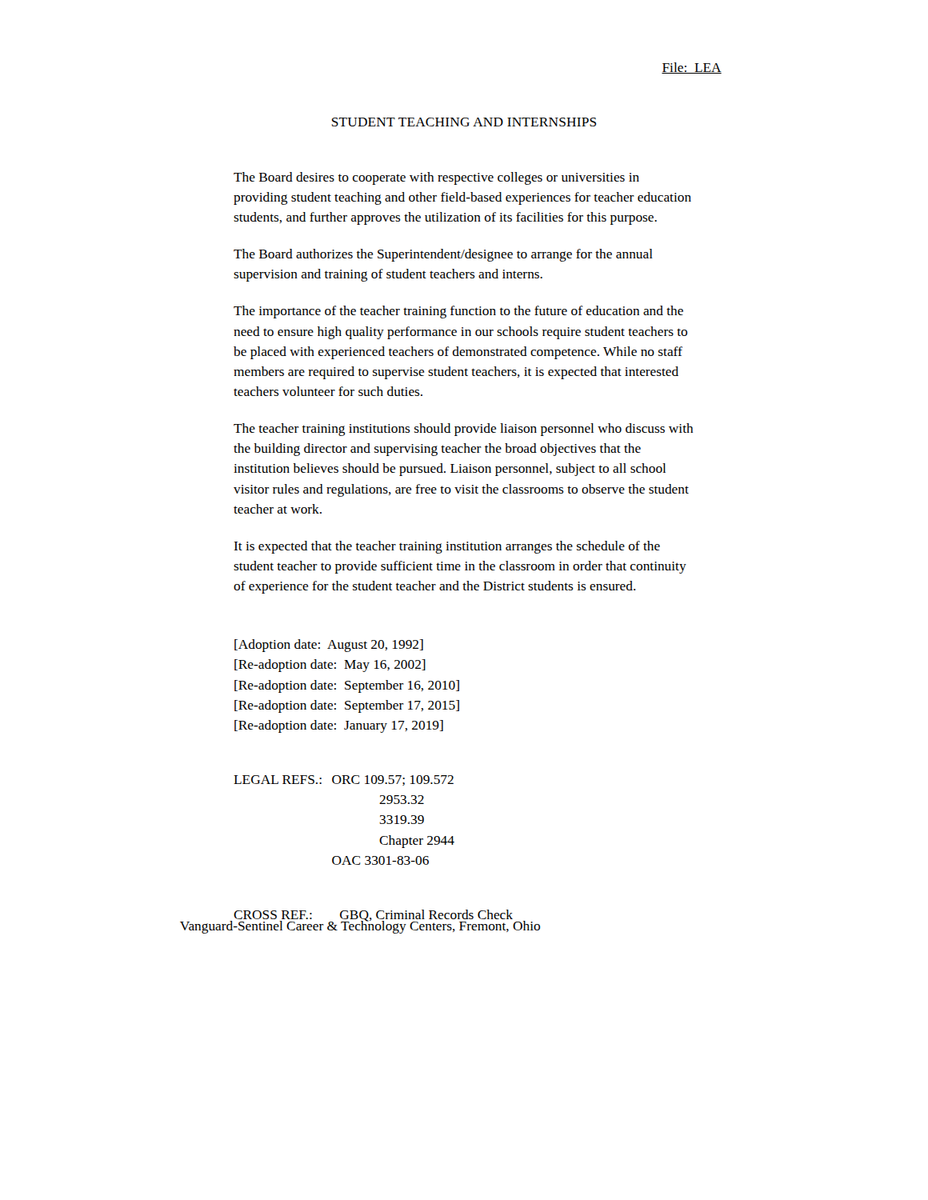File: LEA
STUDENT TEACHING AND INTERNSHIPS
The Board desires to cooperate with respective colleges or universities in providing student teaching and other field-based experiences for teacher education students, and further approves the utilization of its facilities for this purpose.
The Board authorizes the Superintendent/designee to arrange for the annual supervision and training of student teachers and interns.
The importance of the teacher training function to the future of education and the need to ensure high quality performance in our schools require student teachers to be placed with experienced teachers of demonstrated competence. While no staff members are required to supervise student teachers, it is expected that interested teachers volunteer for such duties.
The teacher training institutions should provide liaison personnel who discuss with the building director and supervising teacher the broad objectives that the institution believes should be pursued. Liaison personnel, subject to all school visitor rules and regulations, are free to visit the classrooms to observe the student teacher at work.
It is expected that the teacher training institution arranges the schedule of the student teacher to provide sufficient time in the classroom in order that continuity of experience for the student teacher and the District students is ensured.
[Adoption date: August 20, 1992]
[Re-adoption date: May 16, 2002]
[Re-adoption date: September 16, 2010]
[Re-adoption date: September 17, 2015]
[Re-adoption date: January 17, 2019]
| LEGAL REFS.: | ORC 109.57; 109.572 2953.32 3319.39 Chapter 2944 OAC 3301-83-06 |
| CROSS REF.: | GBQ, Criminal Records Check |
Vanguard-Sentinel Career & Technology Centers, Fremont, Ohio